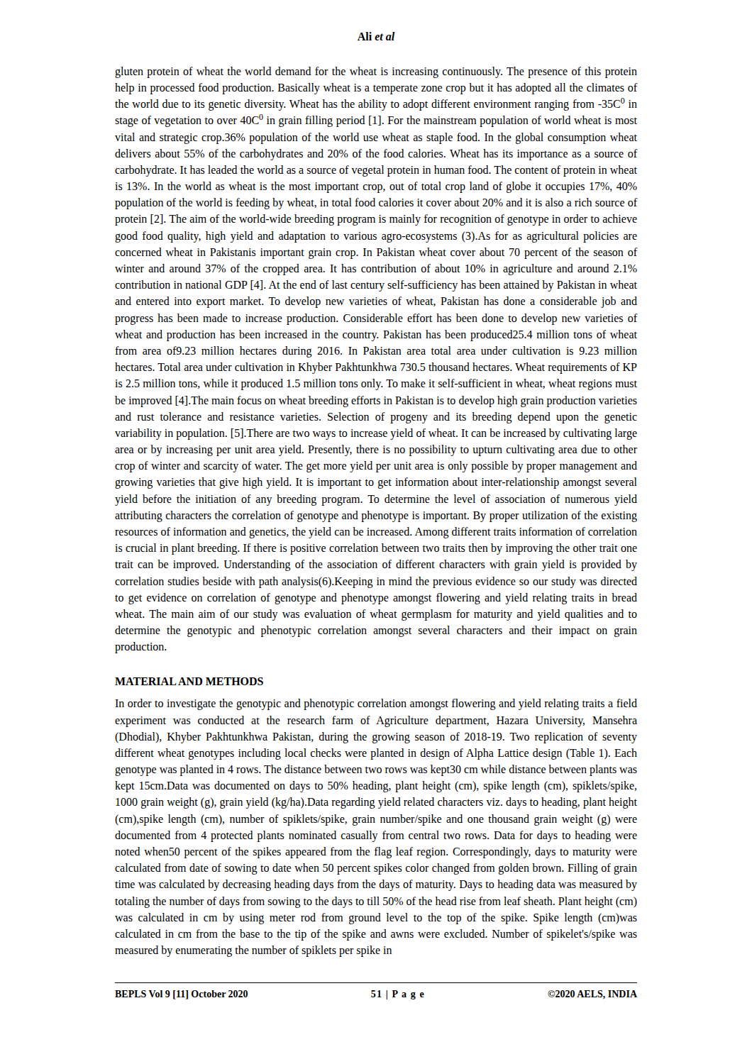Ali et al
gluten protein of wheat the world demand for the wheat is increasing continuously. The presence of this protein help in processed food production. Basically wheat is a temperate zone crop but it has adopted all the climates of the world due to its genetic diversity. Wheat has the ability to adopt different environment ranging from -35C0 in stage of vegetation to over 40C0 in grain filling period [1]. For the mainstream population of world wheat is most vital and strategic crop.36% population of the world use wheat as staple food. In the global consumption wheat delivers about 55% of the carbohydrates and 20% of the food calories. Wheat has its importance as a source of carbohydrate. It has leaded the world as a source of vegetal protein in human food. The content of protein in wheat is 13%. In the world as wheat is the most important crop, out of total crop land of globe it occupies 17%, 40% population of the world is feeding by wheat, in total food calories it cover about 20% and it is also a rich source of protein [2]. The aim of the world-wide breeding program is mainly for recognition of genotype in order to achieve good food quality, high yield and adaptation to various agro-ecosystems (3).As for as agricultural policies are concerned wheat in Pakistanis important grain crop. In Pakistan wheat cover about 70 percent of the season of winter and around 37% of the cropped area. It has contribution of about 10% in agriculture and around 2.1% contribution in national GDP [4]. At the end of last century self-sufficiency has been attained by Pakistan in wheat and entered into export market. To develop new varieties of wheat, Pakistan has done a considerable job and progress has been made to increase production. Considerable effort has been done to develop new varieties of wheat and production has been increased in the country. Pakistan has been produced25.4 million tons of wheat from area of9.23 million hectares during 2016. In Pakistan area total area under cultivation is 9.23 million hectares. Total area under cultivation in Khyber Pakhtunkhwa 730.5 thousand hectares. Wheat requirements of KP is 2.5 million tons, while it produced 1.5 million tons only. To make it self-sufficient in wheat, wheat regions must be improved [4].The main focus on wheat breeding efforts in Pakistan is to develop high grain production varieties and rust tolerance and resistance varieties. Selection of progeny and its breeding depend upon the genetic variability in population. [5].There are two ways to increase yield of wheat. It can be increased by cultivating large area or by increasing per unit area yield. Presently, there is no possibility to upturn cultivating area due to other crop of winter and scarcity of water. The get more yield per unit area is only possible by proper management and growing varieties that give high yield. It is important to get information about inter-relationship amongst several yield before the initiation of any breeding program. To determine the level of association of numerous yield attributing characters the correlation of genotype and phenotype is important. By proper utilization of the existing resources of information and genetics, the yield can be increased. Among different traits information of correlation is crucial in plant breeding. If there is positive correlation between two traits then by improving the other trait one trait can be improved. Understanding of the association of different characters with grain yield is provided by correlation studies beside with path analysis(6).Keeping in mind the previous evidence so our study was directed to get evidence on correlation of genotype and phenotype amongst flowering and yield relating traits in bread wheat. The main aim of our study was evaluation of wheat germplasm for maturity and yield qualities and to determine the genotypic and phenotypic correlation amongst several characters and their impact on grain production.
Material and Methods
In order to investigate the genotypic and phenotypic correlation amongst flowering and yield relating traits a field experiment was conducted at the research farm of Agriculture department, Hazara University, Mansehra (Dhodial), Khyber Pakhtunkhwa Pakistan, during the growing season of 2018-19. Two replication of seventy different wheat genotypes including local checks were planted in design of Alpha Lattice design (Table 1). Each genotype was planted in 4 rows. The distance between two rows was kept30 cm while distance between plants was kept 15cm.Data was documented on days to 50% heading, plant height (cm), spike length (cm), spiklets/spike, 1000 grain weight (g), grain yield (kg/ha).Data regarding yield related characters viz. days to heading, plant height (cm),spike length (cm), number of spiklets/spike, grain number/spike and one thousand grain weight (g) were documented from 4 protected plants nominated casually from central two rows. Data for days to heading were noted when50 percent of the spikes appeared from the flag leaf region. Correspondingly, days to maturity were calculated from date of sowing to date when 50 percent spikes color changed from golden brown. Filling of grain time was calculated by decreasing heading days from the days of maturity. Days to heading data was measured by totaling the number of days from sowing to the days to till 50% of the head rise from leaf sheath. Plant height (cm) was calculated in cm by using meter rod from ground level to the top of the spike. Spike length (cm)was calculated in cm from the base to the tip of the spike and awns were excluded. Number of spikelet's/spike was measured by enumerating the number of spiklets per spike in
BEPLS Vol 9 [11] October 2020
51 | P a g e
©2020 AELS, INDIA